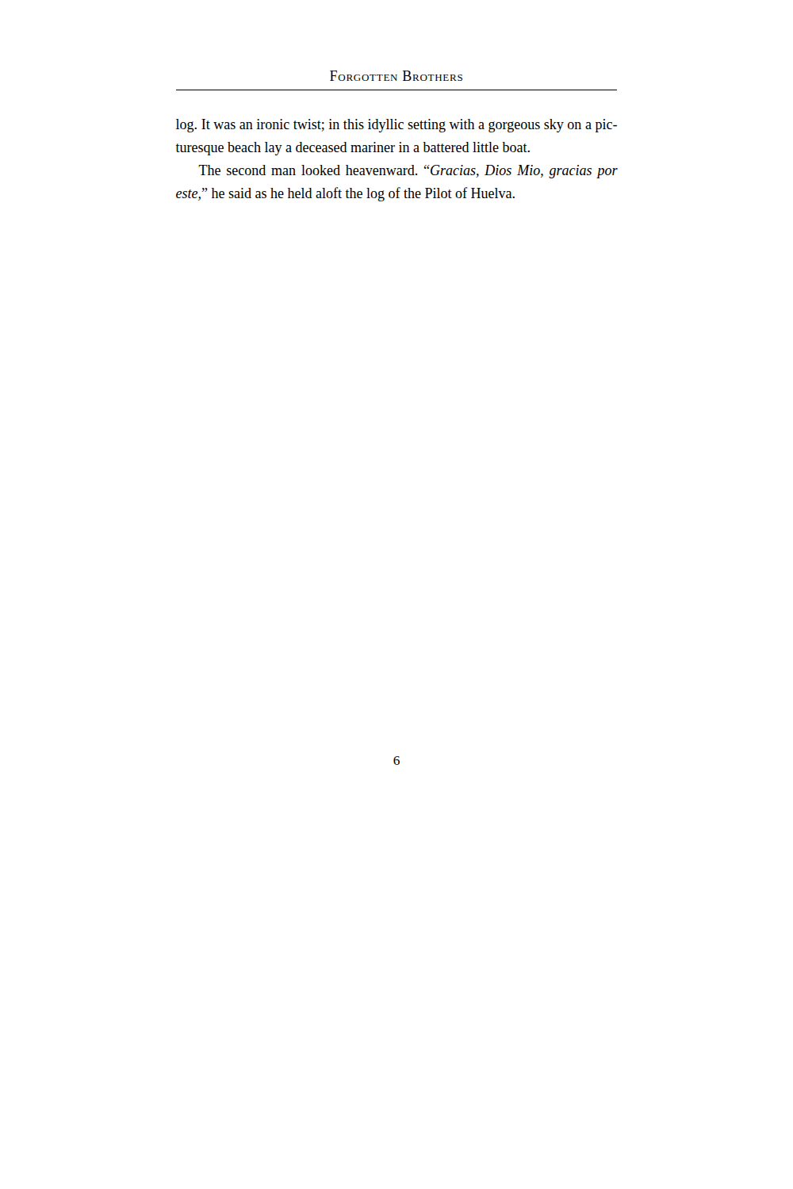Forgotten Brothers
log. It was an ironic twist; in this idyllic setting with a gorgeous sky on a picturesque beach lay a deceased mariner in a battered little boat.
The second man looked heavenward. “Gracias, Dios Mio, gracias por este,” he said as he held aloft the log of the Pilot of Huelva.
6